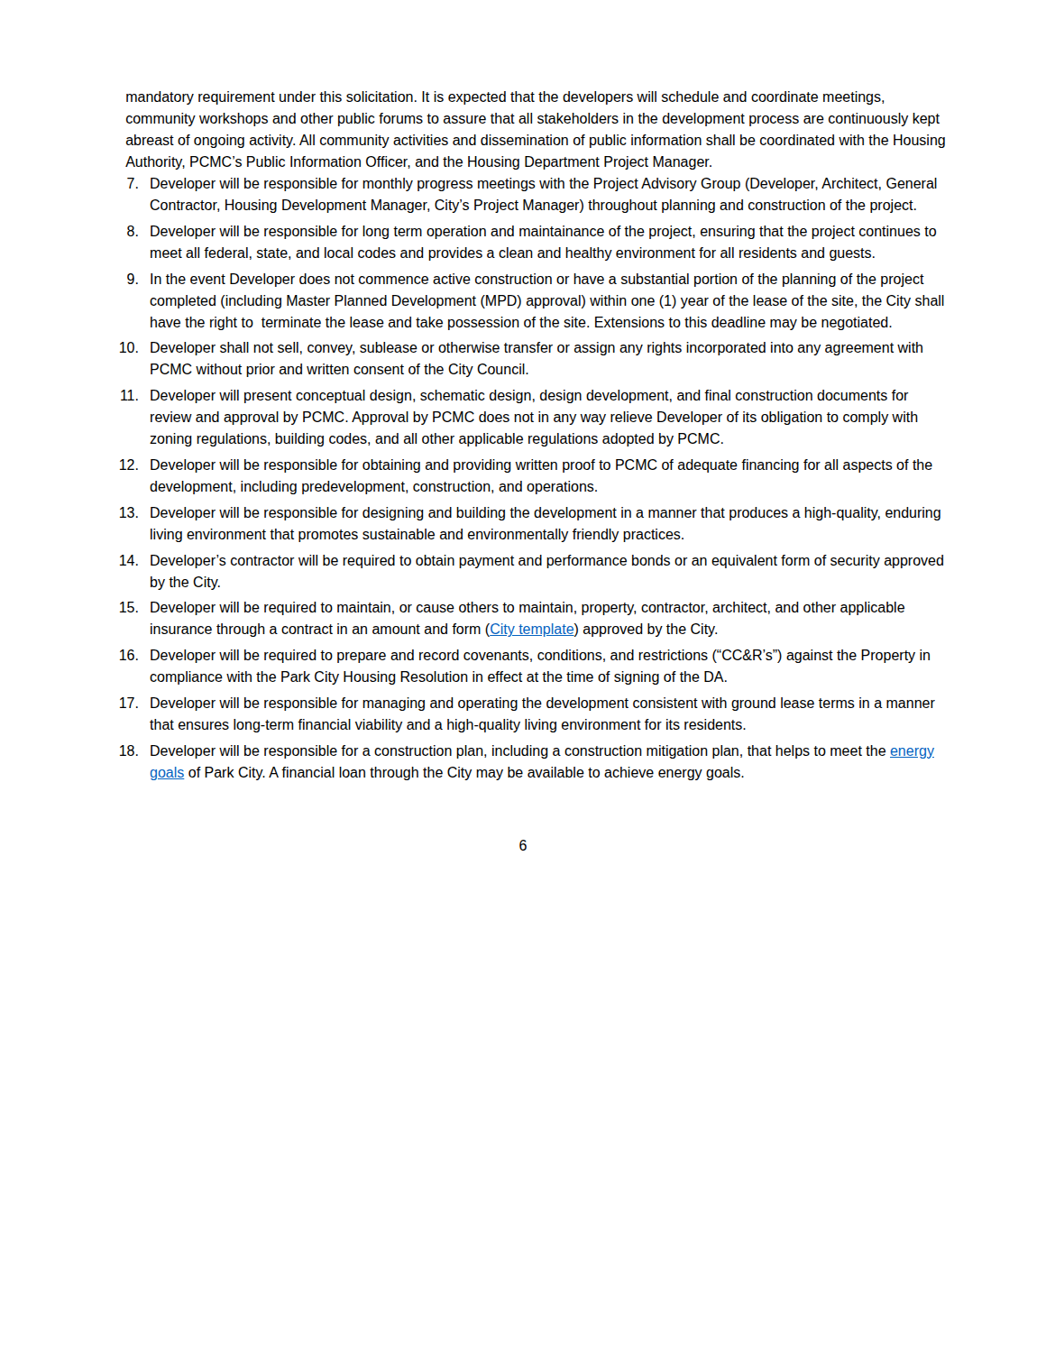mandatory requirement under this solicitation. It is expected that the developers will schedule and coordinate meetings, community workshops and other public forums to assure that all stakeholders in the development process are continuously kept abreast of ongoing activity. All community activities and dissemination of public information shall be coordinated with the Housing Authority, PCMC’s Public Information Officer, and the Housing Department Project Manager.
Developer will be responsible for monthly progress meetings with the Project Advisory Group (Developer, Architect, General Contractor, Housing Development Manager, City’s Project Manager) throughout planning and construction of the project.
Developer will be responsible for long term operation and maintainance of the project, ensuring that the project continues to meet all federal, state, and local codes and provides a clean and healthy environment for all residents and guests.
In the event Developer does not commence active construction or have a substantial portion of the planning of the project completed (including Master Planned Development (MPD) approval) within one (1) year of the lease of the site, the City shall have the right to terminate the lease and take possession of the site. Extensions to this deadline may be negotiated.
Developer shall not sell, convey, sublease or otherwise transfer or assign any rights incorporated into any agreement with PCMC without prior and written consent of the City Council.
Developer will present conceptual design, schematic design, design development, and final construction documents for review and approval by PCMC. Approval by PCMC does not in any way relieve Developer of its obligation to comply with zoning regulations, building codes, and all other applicable regulations adopted by PCMC.
Developer will be responsible for obtaining and providing written proof to PCMC of adequate financing for all aspects of the development, including predevelopment, construction, and operations.
Developer will be responsible for designing and building the development in a manner that produces a high-quality, enduring living environment that promotes sustainable and environmentally friendly practices.
Developer’s contractor will be required to obtain payment and performance bonds or an equivalent form of security approved by the City.
Developer will be required to maintain, or cause others to maintain, property, contractor, architect, and other applicable insurance through a contract in an amount and form (City template) approved by the City.
Developer will be required to prepare and record covenants, conditions, and restrictions (“CC&R’s”) against the Property in compliance with the Park City Housing Resolution in effect at the time of signing of the DA.
Developer will be responsible for managing and operating the development consistent with ground lease terms in a manner that ensures long-term financial viability and a high-quality living environment for its residents.
Developer will be responsible for a construction plan, including a construction mitigation plan, that helps to meet the energy goals of Park City. A financial loan through the City may be available to achieve energy goals.
6